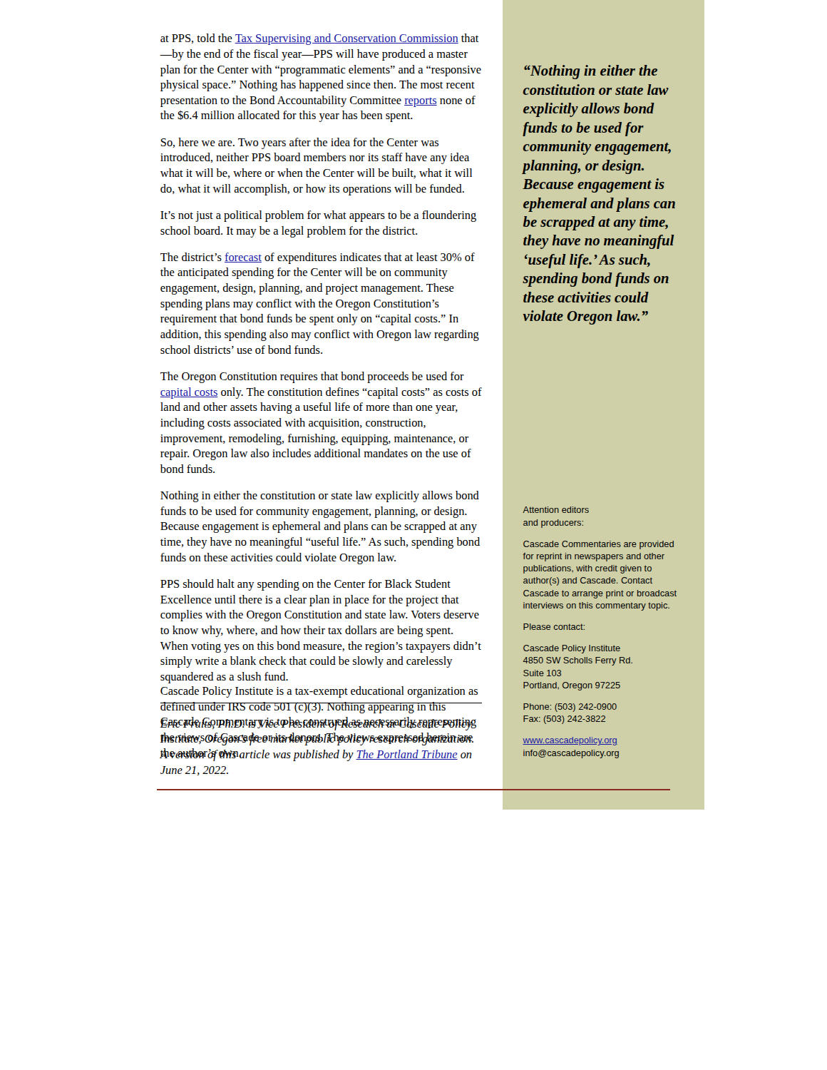at PPS, told the Tax Supervising and Conservation Commission that—by the end of the fiscal year—PPS will have produced a master plan for the Center with “programmatic elements” and a “responsive physical space.” Nothing has happened since then. The most recent presentation to the Bond Accountability Committee reports none of the $6.4 million allocated for this year has been spent.
So, here we are. Two years after the idea for the Center was introduced, neither PPS board members nor its staff have any idea what it will be, where or when the Center will be built, what it will do, what it will accomplish, or how its operations will be funded.
It’s not just a political problem for what appears to be a floundering school board. It may be a legal problem for the district.
The district’s forecast of expenditures indicates that at least 30% of the anticipated spending for the Center will be on community engagement, design, planning, and project management. These spending plans may conflict with the Oregon Constitution’s requirement that bond funds be spent only on “capital costs.” In addition, this spending also may conflict with Oregon law regarding school districts’ use of bond funds.
The Oregon Constitution requires that bond proceeds be used for capital costs only. The constitution defines “capital costs” as costs of land and other assets having a useful life of more than one year, including costs associated with acquisition, construction, improvement, remodeling, furnishing, equipping, maintenance, or repair. Oregon law also includes additional mandates on the use of bond funds.
Nothing in either the constitution or state law explicitly allows bond funds to be used for community engagement, planning, or design. Because engagement is ephemeral and plans can be scrapped at any time, they have no meaningful “useful life.” As such, spending bond funds on these activities could violate Oregon law.
PPS should halt any spending on the Center for Black Student Excellence until there is a clear plan in place for the project that complies with the Oregon Constitution and state law. Voters deserve to know why, where, and how their tax dollars are being spent. When voting yes on this bond measure, the region’s taxpayers didn’t simply write a blank check that could be slowly and carelessly squandered as a slush fund.
Eric Fruits, Ph.D. is Vice President of Research at Cascade Policy Institute, Oregon’s free market public policy research organization. A version of this article was published by The Portland Tribune on June 21, 2022.
Cascade Policy Institute is a tax-exempt educational organization as defined under IRS code 501 (c)(3). Nothing appearing in this Cascade Commentary is to be construed as necessarily representing the views of Cascade or its donors. The views expressed herein are the author’s own.
“Nothing in either the constitution or state law explicitly allows bond funds to be used for community engagement, planning, or design. Because engagement is ephemeral and plans can be scrapped at any time, they have no meaningful ‘useful life.’ As such, spending bond funds on these activities could violate Oregon law.”
Attention editors
and producers:
Cascade Commentaries are provided for reprint in newspapers and other publications, with credit given to author(s) and Cascade. Contact Cascade to arrange print or broadcast interviews on this commentary topic.
Please contact:
Cascade Policy Institute
4850 SW Scholls Ferry Rd.
Suite 103
Portland, Oregon 97225
Phone: (503) 242-0900
Fax: (503) 242-3822
www.cascadepolicy.org
info@cascadepolicy.org